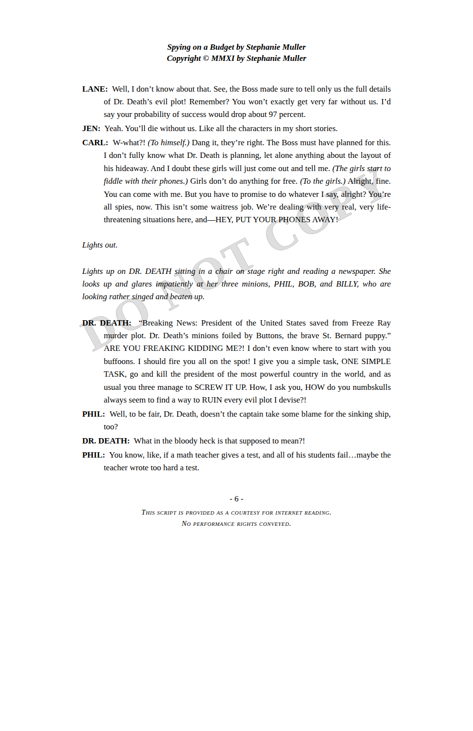DO NOT COPY
Spying on a Budget by Stephanie Muller
Copyright © MMXI by Stephanie Muller
LANE: Well, I don’t know about that. See, the Boss made sure to tell only us the full details of Dr. Death’s evil plot! Remember? You won’t exactly get very far without us. I’d say your probability of success would drop about 97 percent.
JEN: Yeah. You’ll die without us. Like all the characters in my short stories.
CARL: W-what?! (To himself.) Dang it, they’re right. The Boss must have planned for this. I don’t fully know what Dr. Death is planning, let alone anything about the layout of his hideaway. And I doubt these girls will just come out and tell me. (The girls start to fiddle with their phones.) Girls don’t do anything for free. (To the girls.) Alright, fine. You can come with me. But you have to promise to do whatever I say, alright? You’re all spies, now. This isn’t some waitress job. We’re dealing with very real, very life-threatening situations here, and—HEY, PUT YOUR PHONES AWAY!
Lights out.
Lights up on DR. DEATH sitting in a chair on stage right and reading a newspaper. She looks up and glares impatiently at her three minions, PHIL, BOB, and BILLY, who are looking rather singed and beaten up.
DR. DEATH: “Breaking News: President of the United States saved from Freeze Ray murder plot. Dr. Death’s minions foiled by Buttons, the brave St. Bernard puppy.” ARE YOU FREAKING KIDDING ME?! I don’t even know where to start with you buffoons. I should fire you all on the spot! I give you a simple task, ONE SIMPLE TASK, go and kill the president of the most powerful country in the world, and as usual you three manage to SCREW IT UP. How, I ask you, HOW do you numbskulls always seem to find a way to RUIN every evil plot I devise?!
PHIL: Well, to be fair, Dr. Death, doesn’t the captain take some blame for the sinking ship, too?
DR. DEATH: What in the bloody heck is that supposed to mean?!
PHIL: You know, like, if a math teacher gives a test, and all of his students fail…maybe the teacher wrote too hard a test.
- 6 -
This script is provided as a courtesy for internet reading.
No performance rights conveyed.